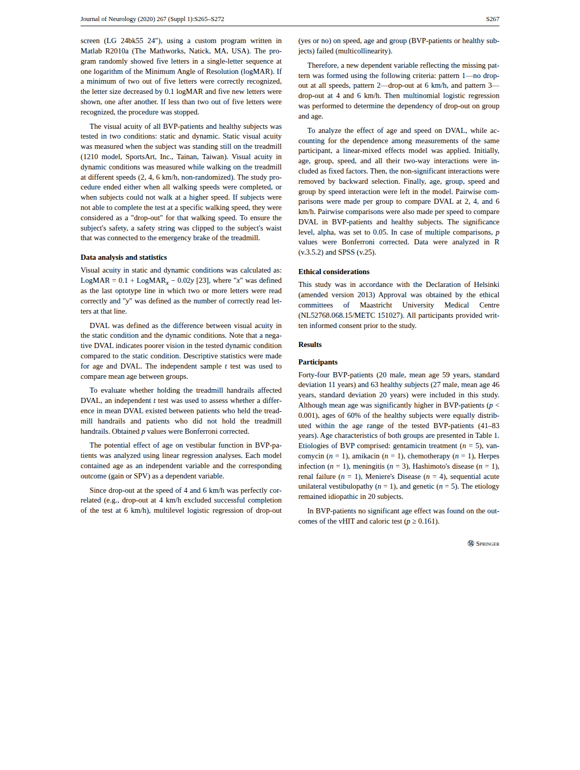Journal of Neurology (2020) 267 (Suppl 1):S265–S272 S267
screen (LG 24bk55 24″), using a custom program written in Matlab R2010a (The Mathworks, Natick, MA, USA). The program randomly showed five letters in a single-letter sequence at one logarithm of the Minimum Angle of Resolution (logMAR). If a minimum of two out of five letters were correctly recognized, the letter size decreased by 0.1 logMAR and five new letters were shown, one after another. If less than two out of five letters were recognized, the procedure was stopped.
The visual acuity of all BVP-patients and healthy subjects was tested in two conditions: static and dynamic. Static visual acuity was measured when the subject was standing still on the treadmill (1210 model, SportsArt, Inc., Tainan, Taiwan). Visual acuity in dynamic conditions was measured while walking on the treadmill at different speeds (2, 4, 6 km/h, non-randomized). The study procedure ended either when all walking speeds were completed, or when subjects could not walk at a higher speed. If subjects were not able to complete the test at a specific walking speed, they were considered as a "drop-out" for that walking speed. To ensure the subject's safety, a safety string was clipped to the subject's waist that was connected to the emergency brake of the treadmill.
Data analysis and statistics
Visual acuity in static and dynamic conditions was calculated as: LogMAR = 0.1 + LogMARx − 0.02y [23], where "x" was defined as the last optotype line in which two or more letters were read correctly and "y" was defined as the number of correctly read letters at that line.
DVAL was defined as the difference between visual acuity in the static condition and the dynamic conditions. Note that a negative DVAL indicates poorer vision in the tested dynamic condition compared to the static condition. Descriptive statistics were made for age and DVAL. The independent sample t test was used to compare mean age between groups.
To evaluate whether holding the treadmill handrails affected DVAL, an independent t test was used to assess whether a difference in mean DVAL existed between patients who held the treadmill handrails and patients who did not hold the treadmill handrails. Obtained p values were Bonferroni corrected.
The potential effect of age on vestibular function in BVP-patients was analyzed using linear regression analyses. Each model contained age as an independent variable and the corresponding outcome (gain or SPV) as a dependent variable.
Since drop-out at the speed of 4 and 6 km/h was perfectly correlated (e.g., drop-out at 4 km/h excluded successful completion of the test at 6 km/h), multilevel logistic regression of drop-out (yes or no) on speed, age and group (BVP-patients or healthy subjects) failed (multicollinearity).
Therefore, a new dependent variable reflecting the missing pattern was formed using the following criteria: pattern 1—no drop-out at all speeds, pattern 2—drop-out at 6 km/h, and pattern 3—drop-out at 4 and 6 km/h. Then multinomial logistic regression was performed to determine the dependency of drop-out on group and age.
To analyze the effect of age and speed on DVAL, while accounting for the dependence among measurements of the same participant, a linear-mixed effects model was applied. Initially, age, group, speed, and all their two-way interactions were included as fixed factors. Then, the non-significant interactions were removed by backward selection. Finally, age, group, speed and group by speed interaction were left in the model. Pairwise comparisons were made per group to compare DVAL at 2, 4, and 6 km/h. Pairwise comparisons were also made per speed to compare DVAL in BVP-patients and healthy subjects. The significance level, alpha, was set to 0.05. In case of multiple comparisons, p values were Bonferroni corrected. Data were analyzed in R (v.3.5.2) and SPSS (v.25).
Ethical considerations
This study was in accordance with the Declaration of Helsinki (amended version 2013) Approval was obtained by the ethical committees of Maastricht University Medical Centre (NL52768.068.15/METC 151027). All participants provided written informed consent prior to the study.
Results
Participants
Forty-four BVP-patients (20 male, mean age 59 years, standard deviation 11 years) and 63 healthy subjects (27 male, mean age 46 years, standard deviation 20 years) were included in this study. Although mean age was significantly higher in BVP-patients (p < 0.001), ages of 60% of the healthy subjects were equally distributed within the age range of the tested BVP-patients (41–83 years). Age characteristics of both groups are presented in Table 1. Etiologies of BVP comprised: gentamicin treatment (n = 5), vancomycin (n = 1), amikacin (n = 1), chemotherapy (n = 1), Herpes infection (n = 1), meningitis (n = 3), Hashimoto's disease (n = 1), renal failure (n = 1), Meniere's Disease (n = 4), sequential acute unilateral vestibulopathy (n = 1), and genetic (n = 5). The etiology remained idiopathic in 20 subjects.
In BVP-patients no significant age effect was found on the outcomes of the vHIT and caloric test (p ≥ 0.161).
⑭ Springer